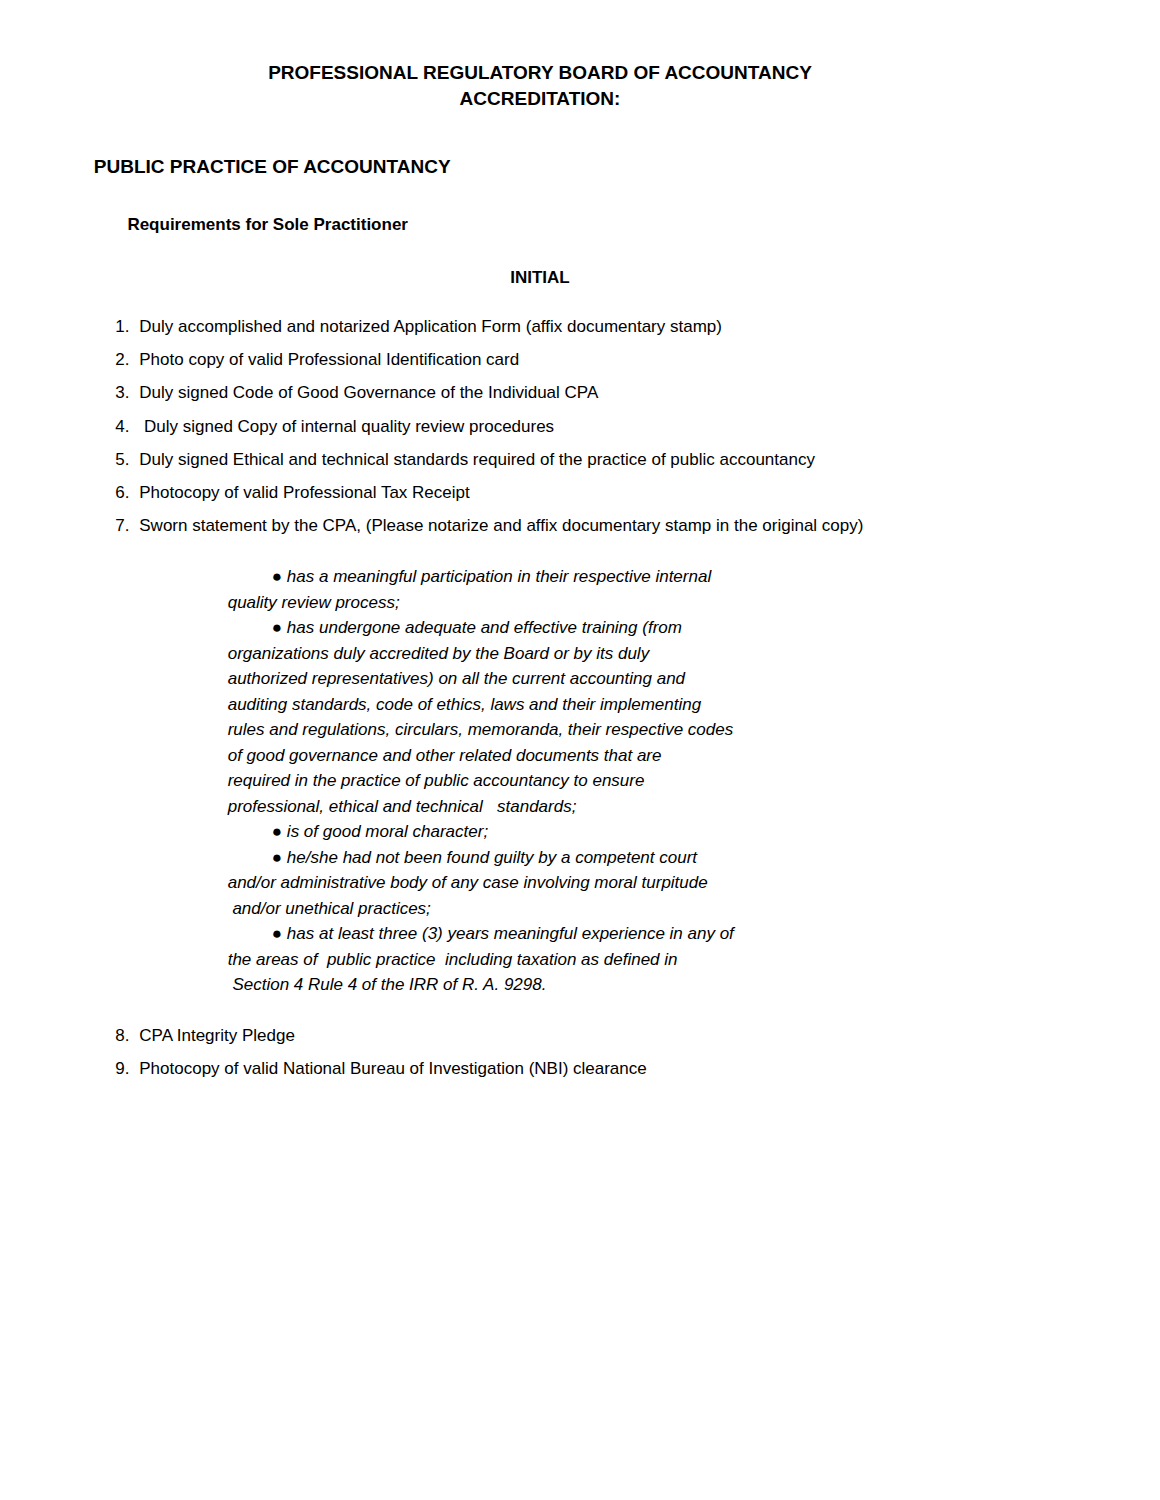PROFESSIONAL REGULATORY BOARD OF ACCOUNTANCY
ACCREDITATION:
PUBLIC PRACTICE OF ACCOUNTANCY
Requirements for Sole Practitioner
INITIAL
Duly accomplished and notarized Application Form (affix documentary stamp)
Photo copy of valid Professional Identification card
Duly signed Code of Good Governance of the Individual CPA
Duly signed Copy of internal quality review procedures
Duly signed Ethical and technical standards required of the practice of public accountancy
Photocopy of valid Professional Tax Receipt
Sworn statement by the CPA, (Please notarize and affix documentary stamp in the original copy)
● has a meaningful participation in their respective internal
quality review process;
● has undergone adequate and effective training (from
organizations duly accredited by the Board or by its duly
authorized representatives) on all the current accounting and
auditing standards, code of ethics, laws and their implementing
rules and regulations, circulars, memoranda, their respective codes
of good governance and other related documents that are
required in the practice of public accountancy to ensure
professional, ethical and technical standards;
● is of good moral character;
● he/she had not been found guilty by a competent court
and/or administrative body of any case involving moral turpitude
and/or unethical practices;
● has at least three (3) years meaningful experience in any of
the areas of public practice including taxation as defined in
Section 4 Rule 4 of the IRR of R. A. 9298.
CPA Integrity Pledge
Photocopy of valid National Bureau of Investigation (NBI) clearance